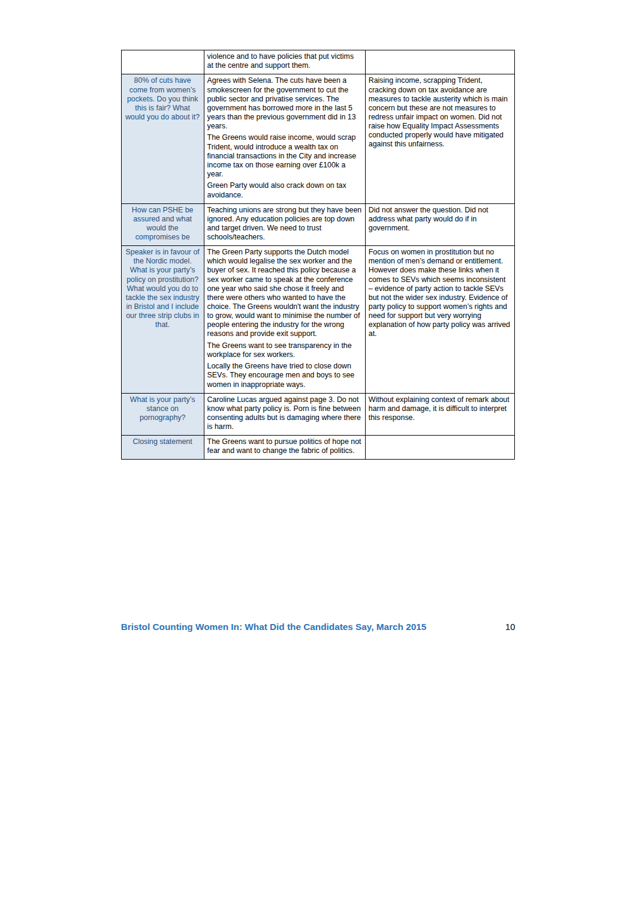| | violence and to have policies that put victims at the centre and support them. | |
| 80% of cuts have come from women’s pockets. Do you think this is fair? What would you do about it? | Agrees with Selena. The cuts have been a smokescreen for the government to cut the public sector and privatise services. The government has borrowed more in the last 5 years than the previous government did in 13 years. The Greens would raise income, would scrap Trident, would introduce a wealth tax on financial transactions in the City and increase income tax on those earning over £100k a year. Green Party would also crack down on tax avoidance. | Raising income, scrapping Trident, cracking down on tax avoidance are measures to tackle austerity which is main concern but these are not measures to redress unfair impact on women. Did not raise how Equality Impact Assessments conducted properly would have mitigated against this unfairness. |
| How can PSHE be assured and what would the compromises be | Teaching unions are strong but they have been ignored. Any education policies are top down and target driven. We need to trust schools/teachers. | Did not answer the question. Did not address what party would do if in government. |
| Speaker is in favour of the Nordic model. What is your party’s policy on prostitution? What would you do to tackle the sex industry in Bristol and I include our three strip clubs in that. | The Green Party supports the Dutch model which would legalise the sex worker and the buyer of sex. It reached this policy because a sex worker came to speak at the conference one year who said she chose it freely and there were others who wanted to have the choice. The Greens wouldn't want the industry to grow, would want to minimise the number of people entering the industry for the wrong reasons and provide exit support. The Greens want to see transparency in the workplace for sex workers. Locally the Greens have tried to close down SEVs. They encourage men and boys to see women in inappropriate ways. | Focus on women in prostitution but no mention of men’s demand or entitlement. However does make these links when it comes to SEVs which seems inconsistent – evidence of party action to tackle SEVs but not the wider sex industry. Evidence of party policy to support women’s rights and need for support but very worrying explanation of how party policy was arrived at. |
| What is your party’s stance on pornography? | Caroline Lucas argued against page 3. Do not know what party policy is. Porn is fine between consenting adults but is damaging where there is harm. | Without explaining context of remark about harm and damage, it is difficult to interpret this response. |
| Closing statement | The Greens want to pursue politics of hope not fear and want to change the fabric of politics. | |
Bristol Counting Women In: What Did the Candidates Say, March 2015 10